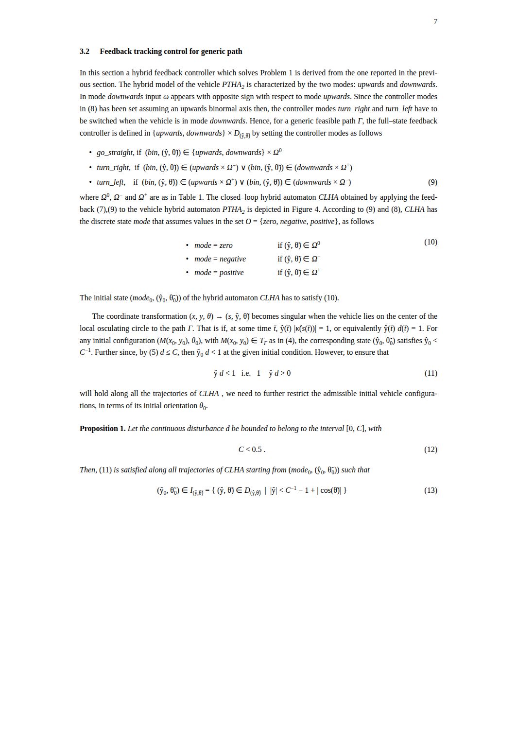7
3.2 Feedback tracking control for generic path
In this section a hybrid feedback controller which solves Problem 1 is derived from the one reported in the previous section. The hybrid model of the vehicle PTHA2 is characterized by the two modes: upwards and downwards. In mode downwards input ω appears with opposite sign with respect to mode upwards. Since the controller modes in (8) has been set assuming an upwards binormal axis then, the controller modes turn_right and turn_left have to be switched when the vehicle is in mode downwards. Hence, for a generic feasible path Γ, the full–state feedback controller is defined in {upwards, downwards} × D(ŷ,θ̃) by setting the controller modes as follows
go_straight, if (bin, (ŷ, θ̃)) ∈ {upwards, downwards} × Ω0
turn_right, if (bin, (ŷ, θ̃)) ∈ (upwards × Ω−) ∨ (bin, (ŷ, θ̃)) ∈ (downwards × Ω+)
turn_left, if (bin, (ŷ, θ̃)) ∈ (upwards × Ω+) ∨ (bin, (ŷ, θ̃)) ∈ (downwards × Ω−) (9)
where Ω0, Ω− and Ω+ are as in Table 1. The closed–loop hybrid automaton CLHA obtained by applying the feedback (7),(9) to the vehicle hybrid automaton PTHA2 is depicted in Figure 4. According to (9) and (8), CLHA has the discrete state mode that assumes values in the set O = {zero, negative, positive}, as follows
(10)
mode = zero if (ŷ, θ̃) ∈ Ω0
mode = negative if (ŷ, θ̃) ∈ Ω−
mode = positive if (ŷ, θ̃) ∈ Ω+
The initial state (mode0, (ŷ0, θ̃0)) of the hybrid automaton CLHA has to satisfy (10).
The coordinate transformation (x, y, θ) → (s, ŷ, θ̃) becomes singular when the vehicle lies on the center of the local osculating circle to the path Γ. That is if, at some time t̄, ŷ(t̄) |κ̂(s(t̄))| = 1, or equivalently ŷ(t̄) d(t̄) = 1. For any initial configuration (M(x0, y0), θ0), with M(x0, y0) ∈ TΓ as in (4), the corresponding state (ŷ0, θ̃0) satisfies ŷ0 < C−1. Further since, by (5) d ≤ C, then ŷ0 d < 1 at the given initial condition. However, to ensure that
(11)
ŷ d < 1 i.e. 1 − ŷ d > 0
will hold along all the trajectories of CLHA , we need to further restrict the admissible initial vehicle configurations, in terms of its initial orientation θ0.
Proposition 1. Let the continuous disturbance d be bounded to belong to the interval [0, C], with
(12)
C < 0.5 .
Then, (11) is satisfied along all trajectories of CLHA starting from (mode0, (ŷ0, θ̃0)) such that
(13)
(ŷ0, θ̃0) ∈ I(ŷ,θ̃) = { (ŷ, θ̃) ∈ D(ŷ,θ̃) | |ŷ| < C−1 − 1 + | cos(θ̃)| }